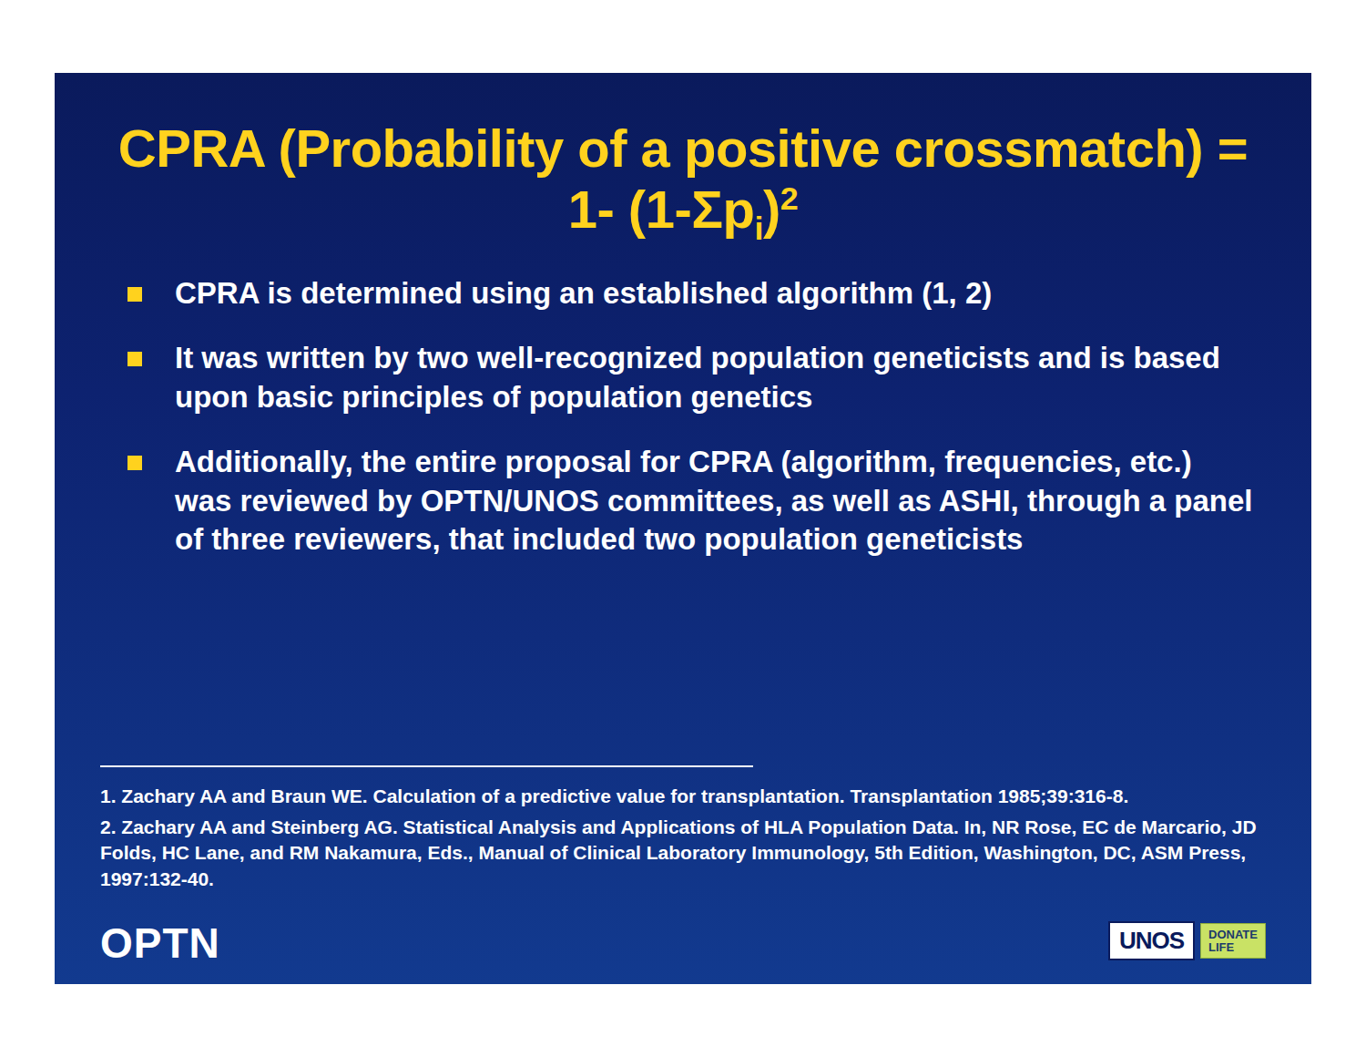CPRA (Probability of a positive crossmatch) = 1- (1-Σpi)2
CPRA is determined using an established algorithm (1, 2)
It was written by two well-recognized population geneticists and is based upon basic principles of population genetics
Additionally, the entire proposal for CPRA (algorithm, frequencies, etc.) was reviewed by OPTN/UNOS committees, as well as ASHI, through a panel of three reviewers, that included two population geneticists
1. Zachary AA and Braun WE. Calculation of a predictive value for transplantation. Transplantation 1985;39:316-8.
2. Zachary AA and Steinberg AG. Statistical Analysis and Applications of HLA Population Data. In, NR Rose, EC de Marcario, JD Folds, HC Lane, and RM Nakamura, Eds., Manual of Clinical Laboratory Immunology, 5th Edition, Washington, DC, ASM Press, 1997:132-40.
OPTN
UNOS
DONATE
LIFE